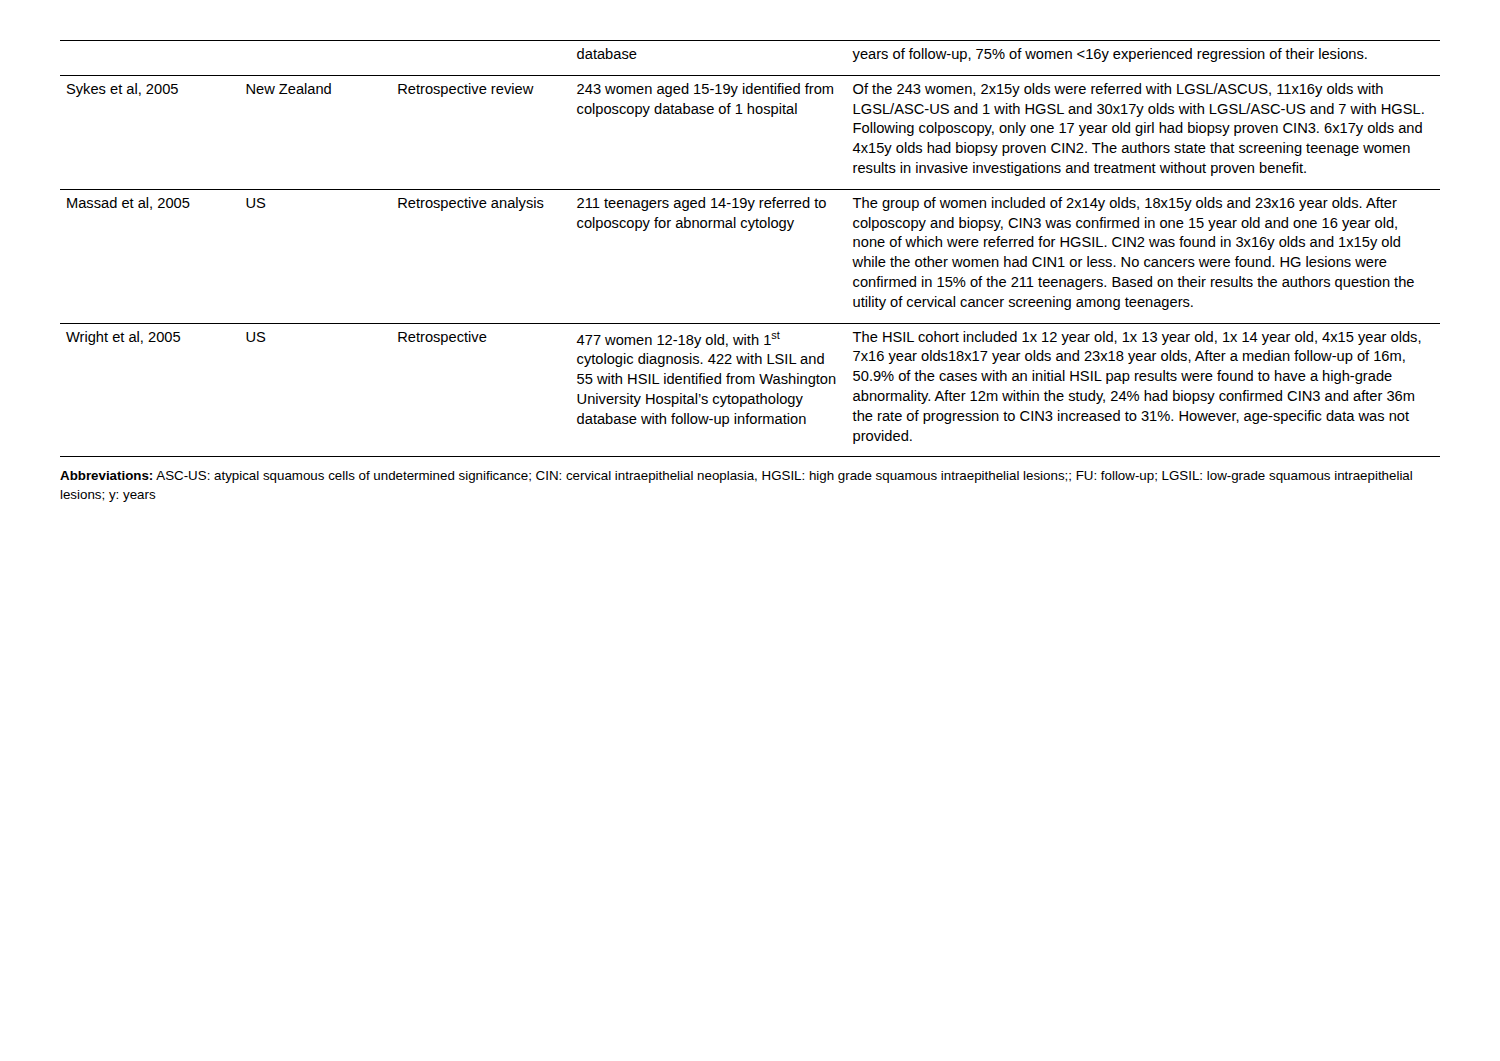| | | | database | years of follow-up, 75% of women <16y experienced regression of their lesions. |
| Sykes et al, 2005 | New Zealand | Retrospective review | 243 women aged 15-19y identified from colposcopy database of 1 hospital | Of the 243 women, 2x15y olds were referred with LGSL/ASCUS, 11x16y olds with LGSL/ASC-US and 1 with HGSL and 30x17y olds with LGSL/ASC-US and 7 with HGSL. Following colposcopy, only one 17 year old girl had biopsy proven CIN3. 6x17y olds and 4x15y olds had biopsy proven CIN2. The authors state that screening teenage women results in invasive investigations and treatment without proven benefit. |
| Massad et al, 2005 | US | Retrospective analysis | 211 teenagers aged 14-19y referred to colposcopy for abnormal cytology | The group of women included of 2x14y olds, 18x15y olds and 23x16 year olds. After colposcopy and biopsy, CIN3 was confirmed in one 15 year old and one 16 year old, none of which were referred for HGSIL. CIN2 was found in 3x16y olds and 1x15y old while the other women had CIN1 or less. No cancers were found. HG lesions were confirmed in 15% of the 211 teenagers. Based on their results the authors question the utility of cervical cancer screening among teenagers. |
| Wright et al, 2005 | US | Retrospective | 477 women 12-18y old, with 1 st cytologic diagnosis. 422 with LSIL and 55 with HSIL identified from Washington University Hospital’s cytopathology database with follow-up information | The HSIL cohort included 1x 12 year old, 1x 13 year old, 1x 14 year old, 4x15 year olds, 7x16 year olds18x17 year olds and 23x18 year olds, After a median follow-up of 16m, 50.9% of the cases with an initial HSIL pap results were found to have a high-grade abnormality. After 12m within the study, 24% had biopsy confirmed CIN3 and after 36m the rate of progression to CIN3 increased to 31%. However, age-specific data was not provided. |
Abbreviations: ASC-US: atypical squamous cells of undetermined significance; CIN: cervical intraepithelial neoplasia, HGSIL: high grade squamous intraepithelial lesions;; FU: follow-up; LGSIL: low-grade squamous intraepithelial lesions; y: years